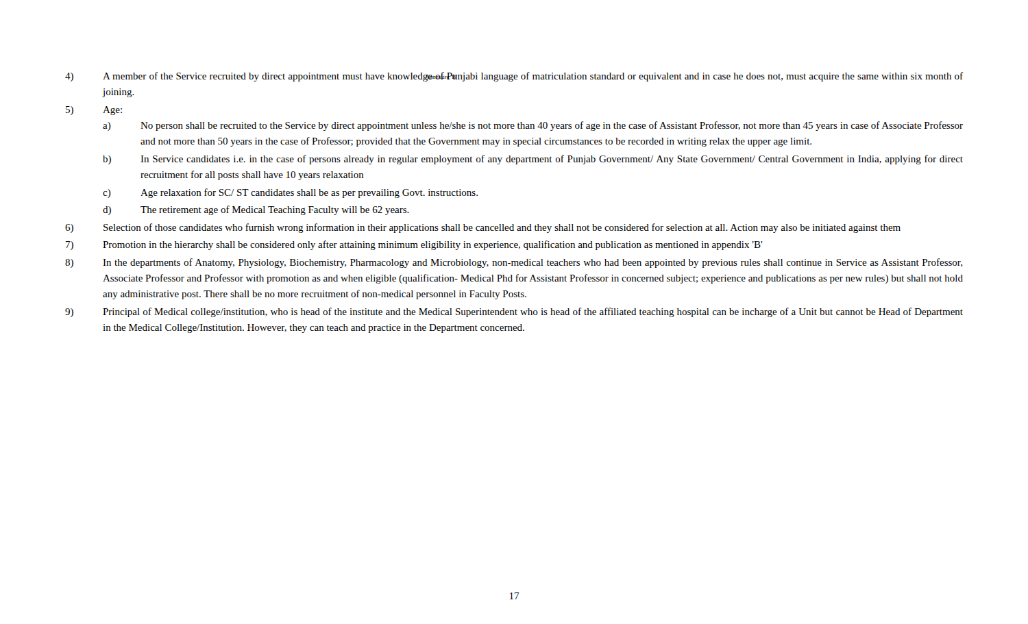Annexure 'B'
4) A member of the Service recruited by direct appointment must have knowledge of Punjabi language of matriculation standard or equivalent and in case he does not, must acquire the same within six month of joining.
5) Age:
a) No person shall be recruited to the Service by direct appointment unless he/she is not more than 40 years of age in the case of Assistant Professor, not more than 45 years in case of Associate Professor and not more than 50 years in the case of Professor; provided that the Government may in special circumstances to be recorded in writing relax the upper age limit.
b) In Service candidates i.e. in the case of persons already in regular employment of any department of Punjab Government/ Any State Government/ Central Government in India, applying for direct recruitment for all posts shall have 10 years relaxation
c) Age relaxation for SC/ ST candidates shall be as per prevailing Govt. instructions.
d) The retirement age of Medical Teaching Faculty will be 62 years.
6) Selection of those candidates who furnish wrong information in their applications shall be cancelled and they shall not be considered for selection at all. Action may also be initiated against them
7) Promotion in the hierarchy shall be considered only after attaining minimum eligibility in experience, qualification and publication as mentioned in appendix 'B'
8) In the departments of Anatomy, Physiology, Biochemistry, Pharmacology and Microbiology, non-medical teachers who had been appointed by previous rules shall continue in Service as Assistant Professor, Associate Professor and Professor with promotion as and when eligible (qualification- Medical Phd for Assistant Professor in concerned subject; experience and publications as per new rules) but shall not hold any administrative post. There shall be no more recruitment of non-medical personnel in Faculty Posts.
9) Principal of Medical college/institution, who is head of the institute and the Medical Superintendent who is head of the affiliated teaching hospital can be incharge of a Unit but cannot be Head of Department in the Medical College/Institution. However, they can teach and practice in the Department concerned.
17